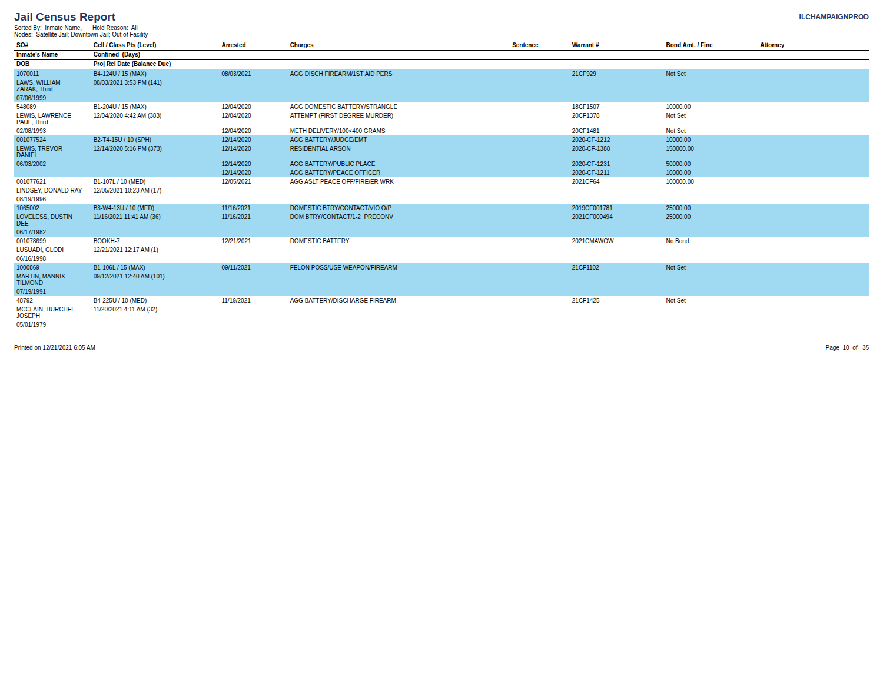Jail Census Report
ILCHAMPAIGNPROD
Sorted By: Inmate Name, Hold Reason: All
Nodes: Satellite Jail; Downtown Jail; Out of Facility
| SO# | Cell / Class Pts (Level) | Arrested | Charges | Sentence | Warrant # | Bond Amt. / Fine | Attorney |
| --- | --- | --- | --- | --- | --- | --- | --- |
| Inmate's Name | Confined (Days) | | | | | | |
| DOB | Proj Rel Date (Balance Due) | | | | | | |
| 1070011 | B4-124U / 15 (MAX) | 08/03/2021 | AGG DISCH FIREARM/1ST AID PERS | | 21CF929 | Not Set | |
| LAWS, WILLIAM ZARAK, Third | 08/03/2021 3:53 PM (141) | | | | | | |
| 07/06/1999 | | | | | | | |
| 548089 | B1-204U / 15 (MAX) | 12/04/2020 | AGG DOMESTIC BATTERY/STRANGLE | | 18CF1507 | 10000.00 | |
| LEWIS, LAWRENCE PAUL, Third | 12/04/2020 4:42 AM (383) | 12/04/2020 | ATTEMPT (FIRST DEGREE MURDER) | | 20CF1378 | Not Set | |
| 02/08/1993 | | 12/04/2020 | METH DELIVERY/100<400 GRAMS | | 20CF1481 | Not Set | |
| 001077524 | B2-T4-15U / 10 (SPH) | 12/14/2020 | AGG BATTERY/JUDGE/EMT | | 2020-CF-1212 | 10000.00 | |
| LEWIS, TREVOR DANIEL | 12/14/2020 5:16 PM (373) | 12/14/2020 | RESIDENTIAL ARSON | | 2020-CF-1388 | 150000.00 | |
| 06/03/2002 | | 12/14/2020 | AGG BATTERY/PUBLIC PLACE | | 2020-CF-1231 | 50000.00 | |
| 12/14/2020 | AGG BATTERY/PEACE OFFICER | | 2020-CF-1211 | 10000.00 | |
| 001077621 | B1-107L / 10 (MED) | 12/05/2021 | AGG ASLT PEACE OFF/FIRE/ER WRK | | 2021CF64 | 100000.00 | |
| LINDSEY, DONALD RAY | 12/05/2021 10:23 AM (17) | | | | | | |
| 08/19/1996 | | | | | | | |
| 1065002 | B3-W4-13U / 10 (MED) | 11/16/2021 | DOMESTIC BTRY/CONTACT/VIO O/P | | 2019CF001781 | 25000.00 | |
| LOVELESS, DUSTIN DEE | 11/16/2021 11:41 AM (36) | 11/16/2021 | DOM BTRY/CONTACT/1-2 PRECONV | | 2021CF000494 | 25000.00 | |
| 06/17/1982 | | | | | | | |
| 001078699 | BOOKH-7 | 12/21/2021 | DOMESTIC BATTERY | | 2021CMAWOW | No Bond | |
| LUSUADI, GLODI | 12/21/2021 12:17 AM (1) | | | | | | |
| 06/16/1998 | | | | | | | |
| 1000869 | B1-106L / 15 (MAX) | 09/11/2021 | FELON POSS/USE WEAPON/FIREARM | | 21CF1102 | Not Set | |
| MARTIN, MANNIX TILMOND | 09/12/2021 12:40 AM (101) | | | | | | |
| 07/19/1991 | | | | | | | |
| 48792 | B4-225U / 10 (MED) | 11/19/2021 | AGG BATTERY/DISCHARGE FIREARM | | 21CF1425 | Not Set | |
| MCCLAIN, HURCHEL JOSEPH | 11/20/2021 4:11 AM (32) | | | | | | |
| 05/01/1979 | | | | | | | |
Printed on 12/21/2021 6:05 AM Page 10 of 35